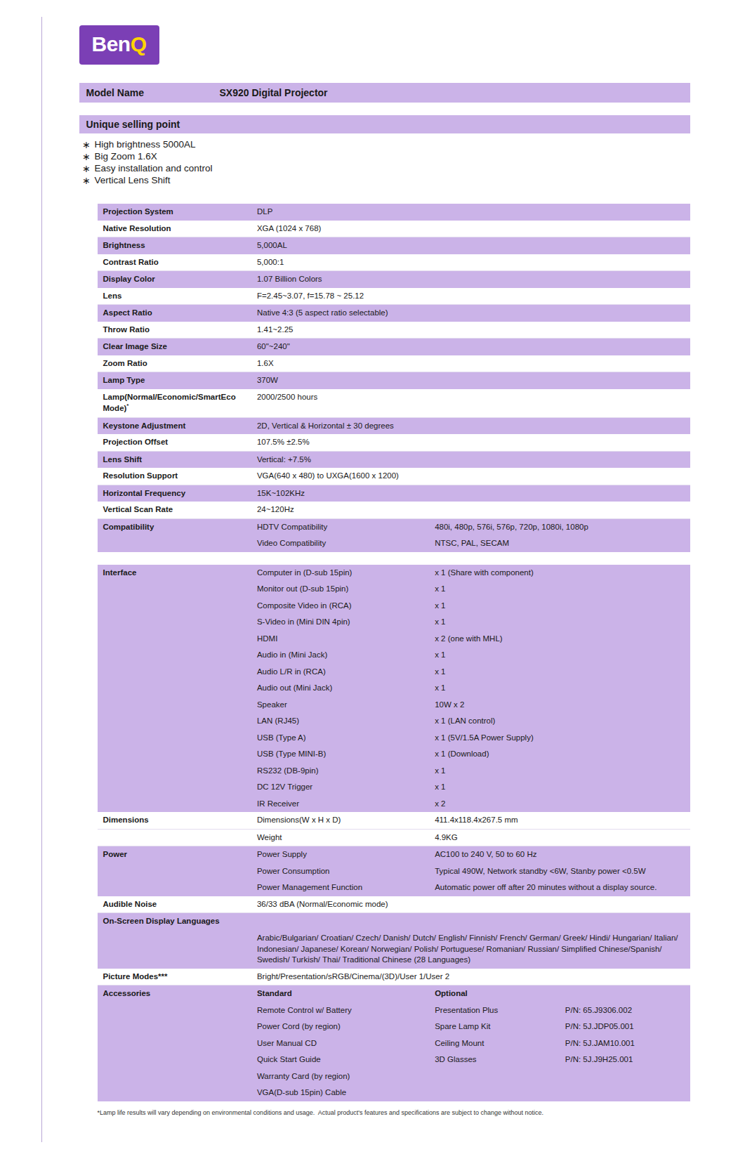BenQ
Model Name SX920 Digital Projector
Unique selling point
High brightness 5000AL
Big Zoom 1.6X
Easy installation and control
Vertical Lens Shift
| Projection System | DLP |
| Native Resolution | XGA (1024 x 768) |
| Brightness | 5,000AL |
| Contrast Ratio | 5,000:1 |
| Display Color | 1.07 Billion Colors |
| Lens | F=2.45~3.07, f=15.78 ~ 25.12 |
| Aspect Ratio | Native 4:3 (5 aspect ratio selectable) |
| Throw Ratio | 1.41~2.25 |
| Clear Image Size | 60"~240" |
| Zoom Ratio | 1.6X |
| Lamp Type | 370W |
| Lamp(Normal/Economic/SmartEco Mode) * | 2000/2500 hours |
| Keystone Adjustment | 2D, Vertical & Horizontal ± 30 degrees |
| Projection Offset | 107.5% ±2.5% |
| Lens Shift | Vertical: +7.5% |
| Resolution Support | VGA(640 x 480) to UXGA(1600 x 1200) |
| Horizontal Frequency | 15K~102KHz |
| Vertical Scan Rate | 24~120Hz |
| Compatibility | HDTV Compatibility | 480i, 480p, 576i, 576p, 720p, 1080i, 1080p |
| | Video Compatibility | NTSC, PAL, SECAM |
| Interface | Computer in (D-sub 15pin) | x 1 (Share with component) |
| | Monitor out (D-sub 15pin) | x 1 |
| | Composite Video in (RCA) | x 1 |
| | S-Video in (Mini DIN 4pin) | x 1 |
| | HDMI | x 2 (one with MHL) |
| | Audio in (Mini Jack) | x 1 |
| | Audio L/R in (RCA) | x 1 |
| | Audio out (Mini Jack) | x 1 |
| | Speaker | 10W x 2 |
| | LAN (RJ45) | x 1 (LAN control) |
| | USB (Type A) | x 1 (5V/1.5A Power Supply) |
| | USB (Type MINI-B) | x 1 (Download) |
| | RS232 (DB-9pin) | x 1 |
| | DC 12V Trigger | x 1 |
| | IR Receiver | x 2 |
| Dimensions | Dimensions(W x H x D) | 411.4x118.4x267.5 mm |
| | Weight | 4.9KG |
| Power | Power Supply | AC100 to 240 V, 50 to 60 Hz |
| | Power Consumption | Typical 490W, Network standby <6W, Stanby power <0.5W |
| | Power Management Function | Automatic power off after 20 minutes without a display source. |
| Audible Noise | 36/33 dBA (Normal/Economic mode) |
| On-Screen Display Languages | |
| | Arabic/Bulgarian/ Croatian/ Czech/ Danish/ Dutch/ English/ Finnish/ French/ German/ Greek/ Hindi/ Hungarian/ Italian/ Indonesian/ Japanese/ Korean/ Norwegian/ Polish/ Portuguese/ Romanian/ Russian/ Simplified Chinese/Spanish/ Swedish/ Turkish/ Thai/ Traditional Chinese (28 Languages) |
| Picture Modes*** | Bright/Presentation/sRGB/Cinema/(3D)/User 1/User 2 |
| Accessories | Standard | Optional | |
| | Remote Control w/ Battery | Presentation Plus | P/N: 65.J9306.002 |
| | Power Cord (by region) | Spare Lamp Kit | P/N: 5J.JDP05.001 |
| | User Manual CD | Ceiling Mount | P/N: 5J.JAM10.001 |
| | Quick Start Guide | 3D Glasses | P/N: 5J.J9H25.001 |
| | Warranty Card (by region) | | |
| | VGA(D-sub 15pin) Cable | | |
*Lamp life results will vary depending on environmental conditions and usage. Actual product's features and specifications are subject to change without notice.